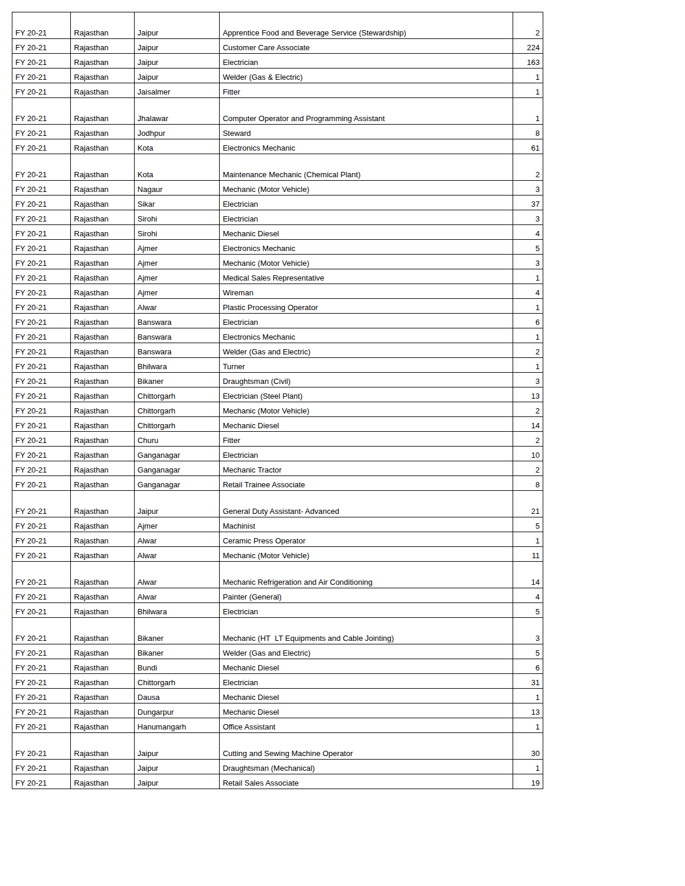| FY 20-21 | Rajasthan | Jaipur | Apprentice Food and Beverage Service (Stewardship) | 2 |
| FY 20-21 | Rajasthan | Jaipur | Customer Care Associate | 224 |
| FY 20-21 | Rajasthan | Jaipur | Electrician | 163 |
| FY 20-21 | Rajasthan | Jaipur | Welder (Gas & Electric) | 1 |
| FY 20-21 | Rajasthan | Jaisalmer | Fitter | 1 |
| FY 20-21 | Rajasthan | Jhalawar | Computer Operator and Programming Assistant | 1 |
| FY 20-21 | Rajasthan | Jodhpur | Steward | 8 |
| FY 20-21 | Rajasthan | Kota | Electronics Mechanic | 61 |
| FY 20-21 | Rajasthan | Kota | Maintenance Mechanic (Chemical Plant) | 2 |
| FY 20-21 | Rajasthan | Nagaur | Mechanic (Motor Vehicle) | 3 |
| FY 20-21 | Rajasthan | Sikar | Electrician | 37 |
| FY 20-21 | Rajasthan | Sirohi | Electrician | 3 |
| FY 20-21 | Rajasthan | Sirohi | Mechanic Diesel | 4 |
| FY 20-21 | Rajasthan | Ajmer | Electronics Mechanic | 5 |
| FY 20-21 | Rajasthan | Ajmer | Mechanic (Motor Vehicle) | 3 |
| FY 20-21 | Rajasthan | Ajmer | Medical Sales Representative | 1 |
| FY 20-21 | Rajasthan | Ajmer | Wireman | 4 |
| FY 20-21 | Rajasthan | Alwar | Plastic Processing Operator | 1 |
| FY 20-21 | Rajasthan | Banswara | Electrician | 6 |
| FY 20-21 | Rajasthan | Banswara | Electronics Mechanic | 1 |
| FY 20-21 | Rajasthan | Banswara | Welder (Gas and Electric) | 2 |
| FY 20-21 | Rajasthan | Bhilwara | Turner | 1 |
| FY 20-21 | Rajasthan | Bikaner | Draughtsman (Civil) | 3 |
| FY 20-21 | Rajasthan | Chittorgarh | Electrician (Steel Plant) | 13 |
| FY 20-21 | Rajasthan | Chittorgarh | Mechanic (Motor Vehicle) | 2 |
| FY 20-21 | Rajasthan | Chittorgarh | Mechanic Diesel | 14 |
| FY 20-21 | Rajasthan | Churu | Fitter | 2 |
| FY 20-21 | Rajasthan | Ganganagar | Electrician | 10 |
| FY 20-21 | Rajasthan | Ganganagar | Mechanic Tractor | 2 |
| FY 20-21 | Rajasthan | Ganganagar | Retail Trainee Associate | 8 |
| FY 20-21 | Rajasthan | Jaipur | General Duty Assistant- Advanced | 21 |
| FY 20-21 | Rajasthan | Ajmer | Machinist | 5 |
| FY 20-21 | Rajasthan | Alwar | Ceramic Press Operator | 1 |
| FY 20-21 | Rajasthan | Alwar | Mechanic (Motor Vehicle) | 11 |
| FY 20-21 | Rajasthan | Alwar | Mechanic Refrigeration and Air Conditioning | 14 |
| FY 20-21 | Rajasthan | Alwar | Painter (General) | 4 |
| FY 20-21 | Rajasthan | Bhilwara | Electrician | 5 |
| FY 20-21 | Rajasthan | Bikaner | Mechanic (HT LT Equipments and Cable Jointing) | 3 |
| FY 20-21 | Rajasthan | Bikaner | Welder (Gas and Electric) | 5 |
| FY 20-21 | Rajasthan | Bundi | Mechanic Diesel | 6 |
| FY 20-21 | Rajasthan | Chittorgarh | Electrician | 31 |
| FY 20-21 | Rajasthan | Dausa | Mechanic Diesel | 1 |
| FY 20-21 | Rajasthan | Dungarpur | Mechanic Diesel | 13 |
| FY 20-21 | Rajasthan | Hanumangarh | Office Assistant | 1 |
| FY 20-21 | Rajasthan | Jaipur | Cutting and Sewing Machine Operator | 30 |
| FY 20-21 | Rajasthan | Jaipur | Draughtsman (Mechanical) | 1 |
| FY 20-21 | Rajasthan | Jaipur | Retail Sales Associate | 19 |